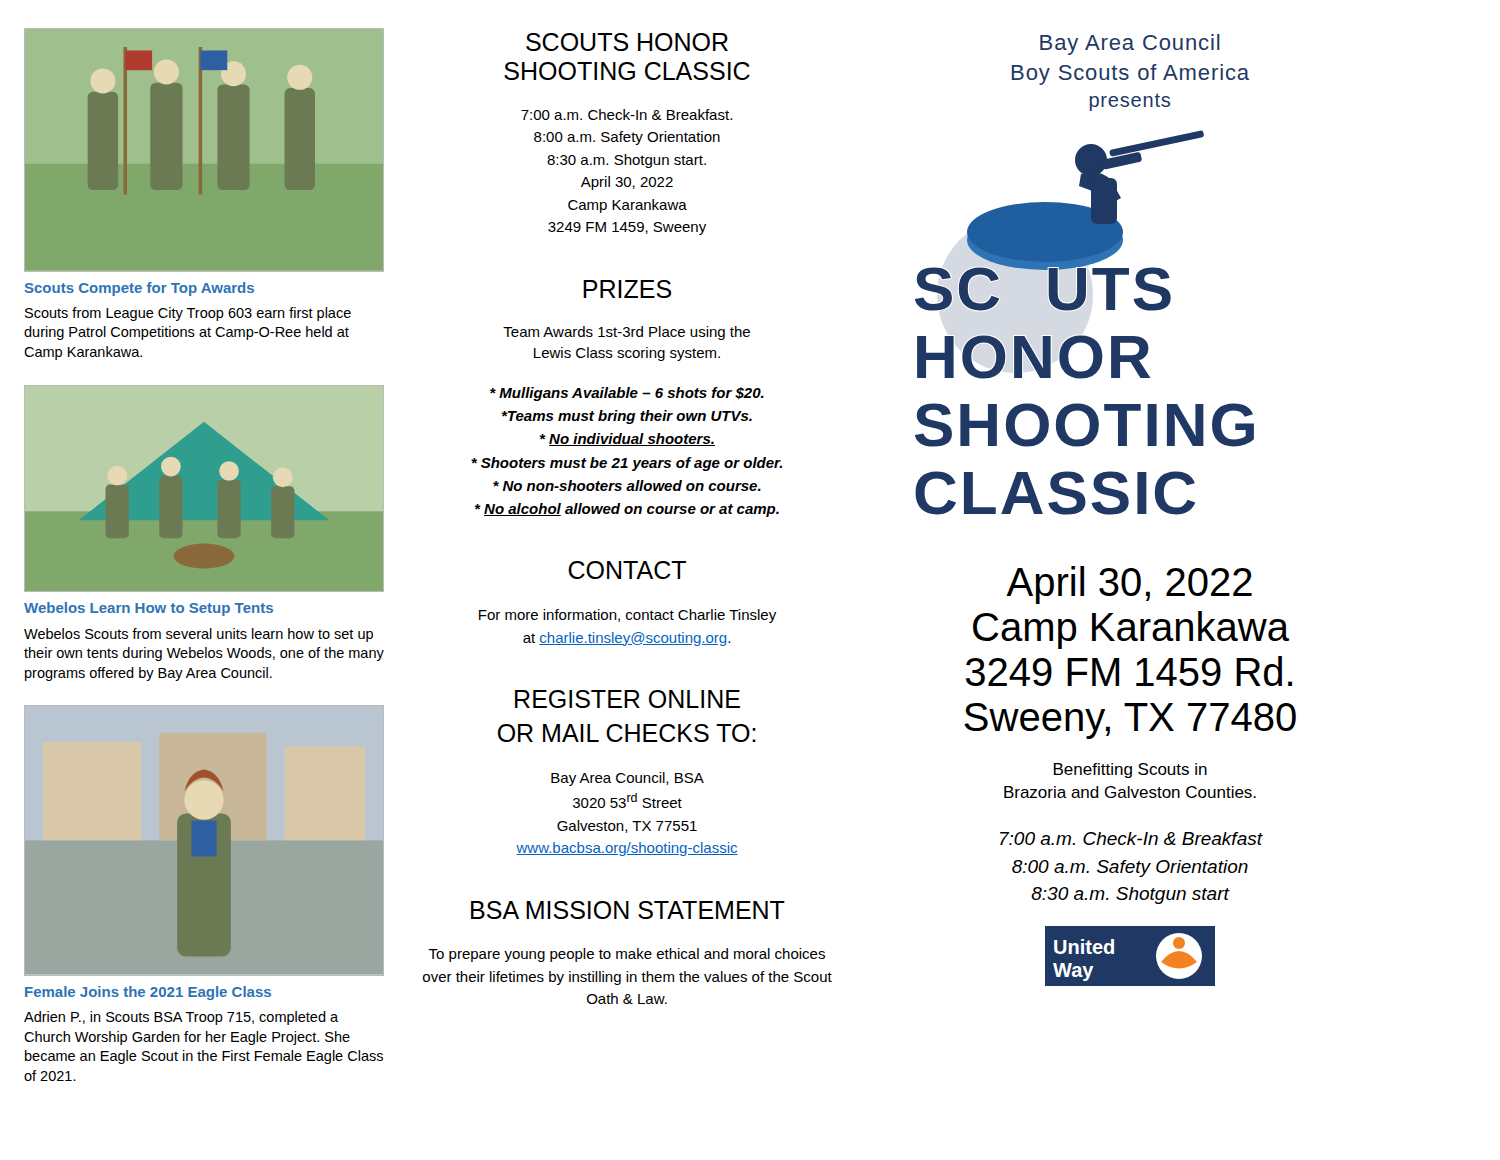Scouts Compete for Top Awards
Scouts from League City Troop 603 earn first place during Patrol Competitions at Camp-O-Ree held at Camp Karankawa.
Webelos Learn How to Setup Tents
Webelos Scouts from several units learn how to set up their own tents during Webelos Woods, one of the many programs offered by Bay Area Council.
Female Joins the 2021 Eagle Class
Adrien P., in Scouts BSA Troop 715, completed a Church Worship Garden for her Eagle Project. She became an Eagle Scout in the First Female Eagle Class of 2021.
SCOUTS HONOR
SHOOTING CLASSIC
7:00 a.m. Check-In & Breakfast.
8:00 a.m. Safety Orientation
8:30 a.m. Shotgun start.
April 30, 2022
Camp Karankawa
3249 FM 1459, Sweeny
PRIZES
Team Awards 1st-3rd Place using the
Lewis Class scoring system.
* Mulligans Available – 6 shots for $20.
*Teams must bring their own UTVs.
* No individual shooters.
* Shooters must be 21 years of age or older.
* No non-shooters allowed on course.
* No alcohol allowed on course or at camp.
CONTACT
For more information, contact Charlie Tinsley
at charlie.tinsley@scouting.org.
REGISTER ONLINE
OR MAIL CHECKS TO:
Bay Area Council, BSA
3020 53rd Street
Galveston, TX 77551
www.bacbsa.org/shooting-classic
BSA MISSION STATEMENT
To prepare young people to make ethical and moral choices over their lifetimes by instilling in them the values of the Scout Oath & Law.
Bay Area Council
Boy Scouts of America
presents
SC UTS HONOR SHOOTING CLASSIC
April 30, 2022
Camp Karankawa
3249 FM 1459 Rd.
Sweeny, TX 77480
Benefitting Scouts in
Brazoria and Galveston Counties.
7:00 a.m. Check-In & Breakfast
8:00 a.m. Safety Orientation
8:30 a.m. Shotgun start
United Way